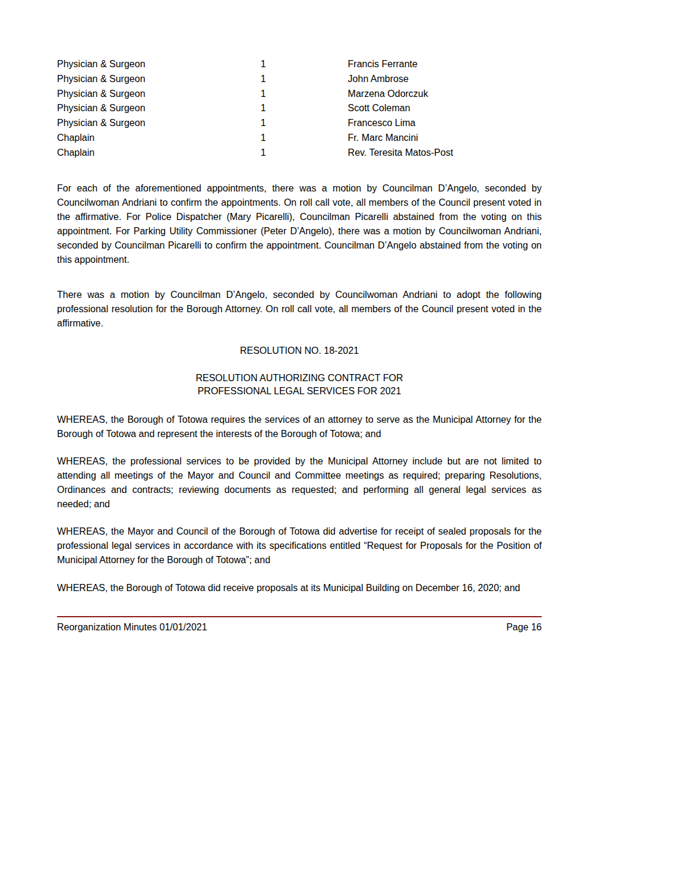| Physician & Surgeon | 1 | Francis Ferrante |
| Physician & Surgeon | 1 | John Ambrose |
| Physician & Surgeon | 1 | Marzena Odorczuk |
| Physician & Surgeon | 1 | Scott Coleman |
| Physician & Surgeon | 1 | Francesco Lima |
| Chaplain | 1 | Fr. Marc Mancini |
| Chaplain | 1 | Rev. Teresita Matos-Post |
For each of the aforementioned appointments, there was a motion by Councilman D’Angelo, seconded by Councilwoman Andriani to confirm the appointments. On roll call vote, all members of the Council present voted in the affirmative. For Police Dispatcher (Mary Picarelli), Councilman Picarelli abstained from the voting on this appointment. For Parking Utility Commissioner (Peter D’Angelo), there was a motion by Councilwoman Andriani, seconded by Councilman Picarelli to confirm the appointment. Councilman D’Angelo abstained from the voting on this appointment.
There was a motion by Councilman D’Angelo, seconded by Councilwoman Andriani to adopt the following professional resolution for the Borough Attorney. On roll call vote, all members of the Council present voted in the affirmative.
RESOLUTION NO. 18-2021
RESOLUTION AUTHORIZING CONTRACT FOR
PROFESSIONAL LEGAL SERVICES FOR 2021
WHEREAS, the Borough of Totowa requires the services of an attorney to serve as the Municipal Attorney for the Borough of Totowa and represent the interests of the Borough of Totowa; and
WHEREAS, the professional services to be provided by the Municipal Attorney include but are not limited to attending all meetings of the Mayor and Council and Committee meetings as required; preparing Resolutions, Ordinances and contracts; reviewing documents as requested; and performing all general legal services as needed; and
WHEREAS, the Mayor and Council of the Borough of Totowa did advertise for receipt of sealed proposals for the professional legal services in accordance with its specifications entitled “Request for Proposals for the Position of Municipal Attorney for the Borough of Totowa”; and
WHEREAS, the Borough of Totowa did receive proposals at its Municipal Building on December 16, 2020; and
Reorganization Minutes 01/01/2021 Page 16